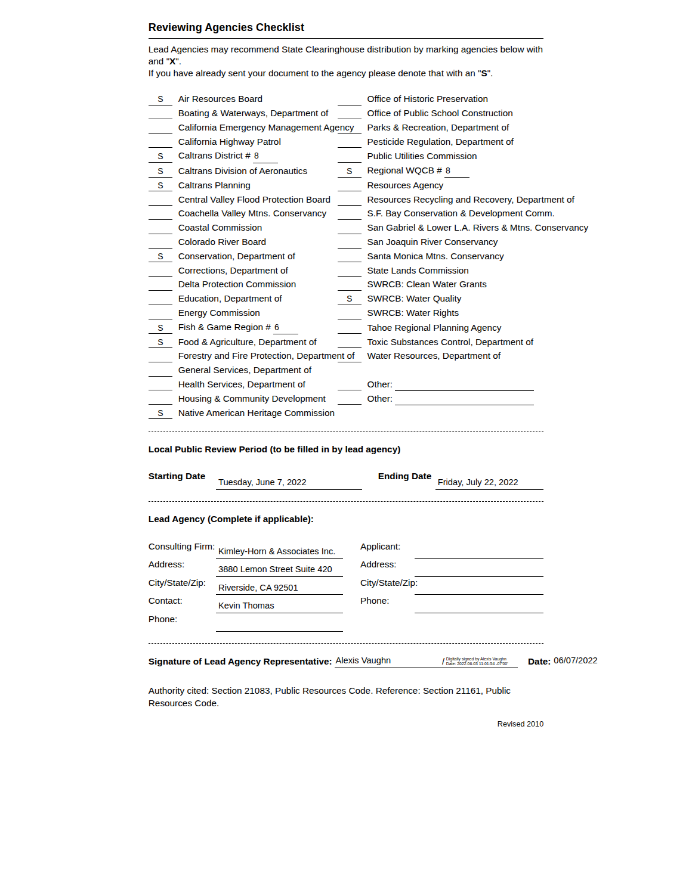Reviewing Agencies Checklist
Lead Agencies may recommend State Clearinghouse distribution by marking agencies below with and "X".
If you have already sent your document to the agency please denote that with an "S".
| S | Air Resources Board | | Office of Historic Preservation |
| | Boating & Waterways, Department of | | Office of Public School Construction |
| | California Emergency Management Agency | | Parks & Recreation, Department of |
| | California Highway Patrol | | Pesticide Regulation, Department of |
| S | Caltrans District # 8 | | Public Utilities Commission |
| S | Caltrans Division of Aeronautics | S | Regional WQCB # 8 |
| S | Caltrans Planning | | Resources Agency |
| | Central Valley Flood Protection Board | | Resources Recycling and Recovery, Department of |
| | Coachella Valley Mtns. Conservancy | | S.F. Bay Conservation & Development Comm. |
| | Coastal Commission | | San Gabriel & Lower L.A. Rivers & Mtns. Conservancy |
| | Colorado River Board | | San Joaquin River Conservancy |
| S | Conservation, Department of | | Santa Monica Mtns. Conservancy |
| | Corrections, Department of | | State Lands Commission |
| | Delta Protection Commission | | SWRCB: Clean Water Grants |
| | Education, Department of | S | SWRCB: Water Quality |
| | Energy Commission | | SWRCB: Water Rights |
| S | Fish & Game Region # 6 | | Tahoe Regional Planning Agency |
| S | Food & Agriculture, Department of | | Toxic Substances Control, Department of |
| | Forestry and Fire Protection, Department of | | Water Resources, Department of |
| | General Services, Department of | | |
| | Health Services, Department of | | Other: |
| | Housing & Community Development | | Other: |
| S | Native American Heritage Commission | | |
Local Public Review Period (to be filled in by lead agency)
| Starting Date | Tuesday, June 7, 2022 | | Ending Date | Friday, July 22, 2022 |
Lead Agency (Complete if applicable):
| Consulting Firm: | Kimley-Horn & Associates Inc. | | Applicant: | |
| Address: | 3880 Lemon Street Suite 420 | | Address: | |
| City/State/Zip: | Riverside, CA 92501 | | City/State/Zip: | |
| Contact: | Kevin Thomas | | Phone: | |
| Phone: | | | | |
Signature of Lead Agency Representative: Alexis Vaughn / Digitally signed by Alexis Vaughn
Date: 2022.06.03 11:01:54 -07'00' Date: 06/07/2022
Authority cited: Section 21083, Public Resources Code. Reference: Section 21161, Public Resources Code.
Revised 2010